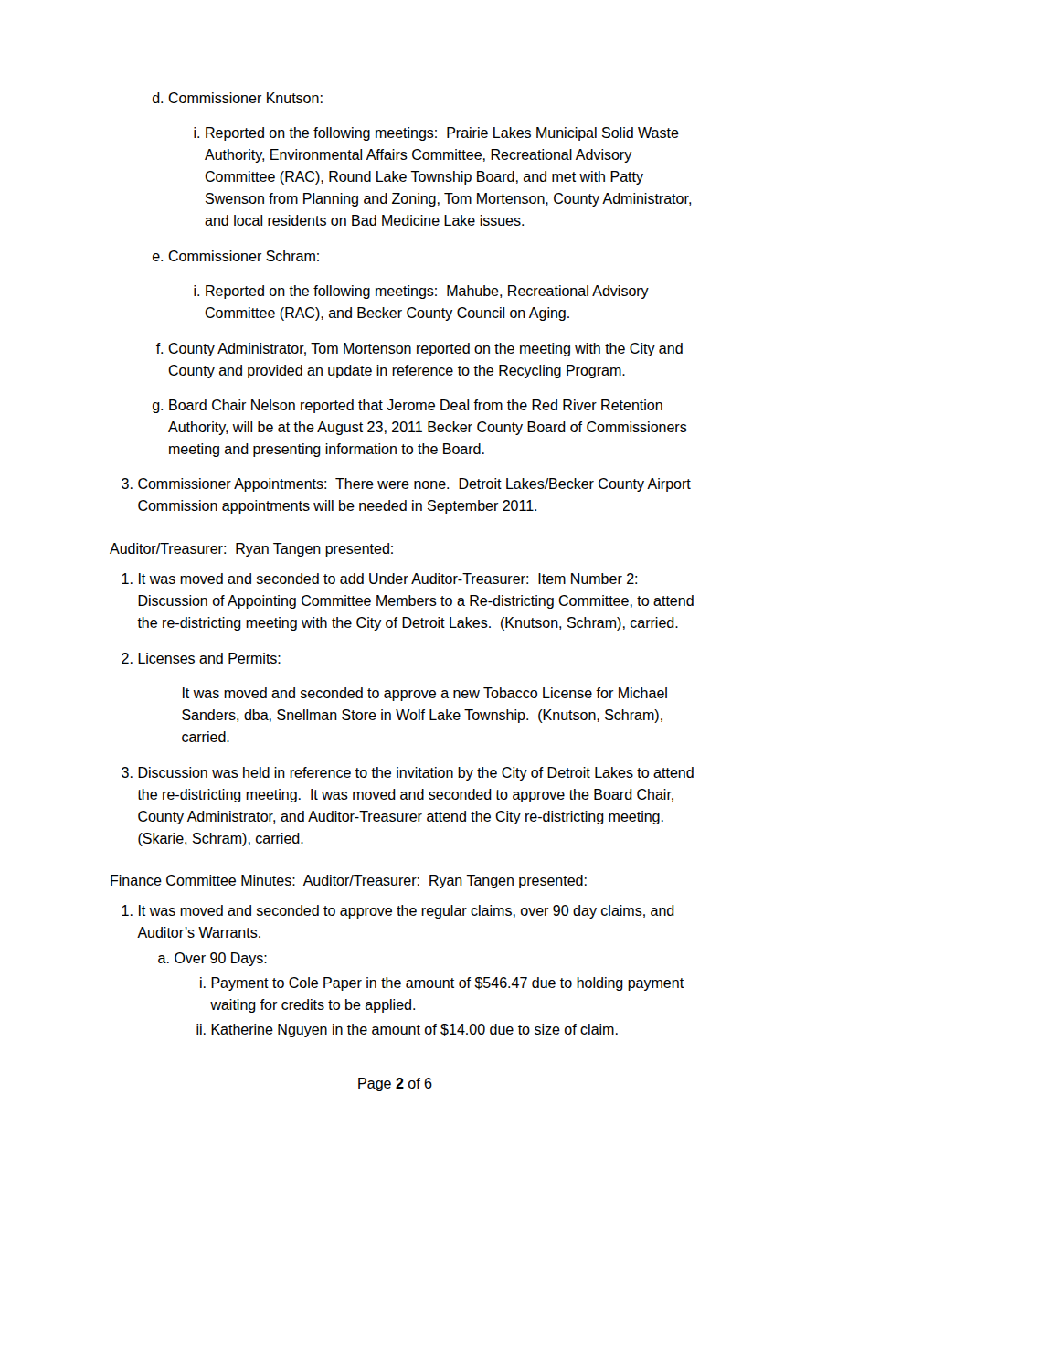Commissioner Knutson:
Reported on the following meetings: Prairie Lakes Municipal Solid Waste Authority, Environmental Affairs Committee, Recreational Advisory Committee (RAC), Round Lake Township Board, and met with Patty Swenson from Planning and Zoning, Tom Mortenson, County Administrator, and local residents on Bad Medicine Lake issues.
Commissioner Schram:
Reported on the following meetings: Mahube, Recreational Advisory Committee (RAC), and Becker County Council on Aging.
County Administrator, Tom Mortenson reported on the meeting with the City and County and provided an update in reference to the Recycling Program.
Board Chair Nelson reported that Jerome Deal from the Red River Retention Authority, will be at the August 23, 2011 Becker County Board of Commissioners meeting and presenting information to the Board.
Commissioner Appointments: There were none. Detroit Lakes/Becker County Airport Commission appointments will be needed in September 2011.
Auditor/Treasurer: Ryan Tangen presented:
It was moved and seconded to add Under Auditor-Treasurer: Item Number 2: Discussion of Appointing Committee Members to a Re-districting Committee, to attend the re-districting meeting with the City of Detroit Lakes. (Knutson, Schram), carried.
Licenses and Permits:
It was moved and seconded to approve a new Tobacco License for Michael Sanders, dba, Snellman Store in Wolf Lake Township. (Knutson, Schram), carried.
Discussion was held in reference to the invitation by the City of Detroit Lakes to attend the re-districting meeting. It was moved and seconded to approve the Board Chair, County Administrator, and Auditor-Treasurer attend the City re-districting meeting. (Skarie, Schram), carried.
Finance Committee Minutes: Auditor/Treasurer: Ryan Tangen presented:
It was moved and seconded to approve the regular claims, over 90 day claims, and Auditor’s Warrants.
Over 90 Days:
Payment to Cole Paper in the amount of $546.47 due to holding payment waiting for credits to be applied.
Katherine Nguyen in the amount of $14.00 due to size of claim.
Page 2 of 6